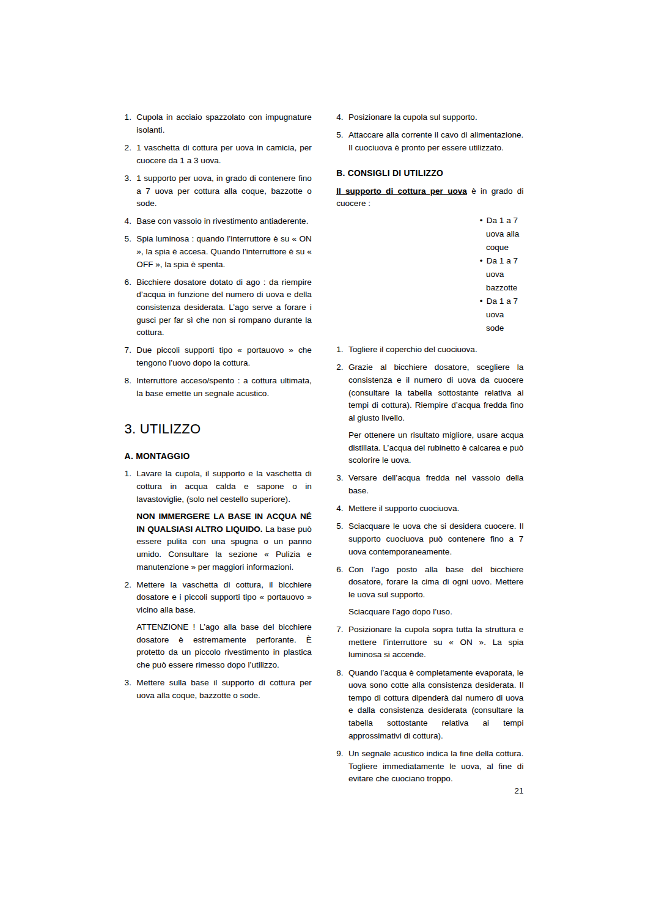Cupola in acciaio spazzolato con impugnature isolanti.
1 vaschetta di cottura per uova in camicia, per cuocere da 1 a 3 uova.
1 supporto per uova, in grado di contenere fino a 7 uova per cottura alla coque, bazzotte o sode.
Base con vassoio in rivestimento antiaderente.
Spia luminosa : quando l’interruttore è su « ON », la spia è accesa. Quando l’interruttore è su « OFF », la spia è spenta.
Bicchiere dosatore dotato di ago : da riempire d’acqua in funzione del numero di uova e della consistenza desiderata. L’ago serve a forare i gusci per far sì che non si rompano durante la cottura.
Due piccoli supporti tipo « portauovo » che tengono l’uovo dopo la cottura.
Interruttore acceso/spento : a cottura ultimata, la base emette un segnale acustico.
3. UTILIZZO
A. MONTAGGIO
Lavare la cupola, il supporto e la vaschetta di cottura in acqua calda e sapone o in lavastoviglie, (solo nel cestello superiore).
NON IMMERGERE LA BASE IN ACQUA NÉ IN QUALSIASI ALTRO LIQUIDO. La base può essere pulita con una spugna o un panno umido. Consultare la sezione « Pulizia e manutenzione » per maggiori informazioni.
Mettere la vaschetta di cottura, il bicchiere dosatore e i piccoli supporti tipo « portauovo » vicino alla base.
ATTENZIONE ! L’ago alla base del bicchiere dosatore è estremamente perforante. È protetto da un piccolo rivestimento in plastica che può essere rimesso dopo l’utilizzo.
Mettere sulla base il supporto di cottura per uova alla coque, bazzotte o sode.
Posizionare la cupola sul supporto.
Attaccare alla corrente il cavo di alimentazione. Il cuociuova è pronto per essere utilizzato.
B. CONSIGLI DI UTILIZZO
Il supporto di cottura per uova è in grado di cuocere :
Da 1 a 7 uova alla coque
Da 1 a 7 uova bazzotte
Da 1 a 7 uova sode
Togliere il coperchio del cuociuova.
Grazie al bicchiere dosatore, scegliere la consistenza e il numero di uova da cuocere (consultare la tabella sottostante relativa ai tempi di cottura). Riempire d’acqua fredda fino al giusto livello.
Per ottenere un risultato migliore, usare acqua distillata. L’acqua del rubinetto è calcarea e può scolorire le uova.
Versare dell’acqua fredda nel vassoio della base.
Mettere il supporto cuociuova.
Sciacquare le uova che si desidera cuocere. Il supporto cuociuova può contenere fino a 7 uova contemporaneamente.
Con l’ago posto alla base del bicchiere dosatore, forare la cima di ogni uovo. Mettere le uova sul supporto.
Sciacquare l’ago dopo l’uso.
Posizionare la cupola sopra tutta la struttura e mettere l’interruttore su « ON ». La spia luminosa si accende.
Quando l’acqua è completamente evaporata, le uova sono cotte alla consistenza desiderata. Il tempo di cottura dipenderà dal numero di uova e dalla consistenza desiderata (consultare la tabella sottostante relativa ai tempi approssimativi di cottura).
Un segnale acustico indica la fine della cottura. Togliere immediatamente le uova, al fine di evitare che cuociano troppo.
21